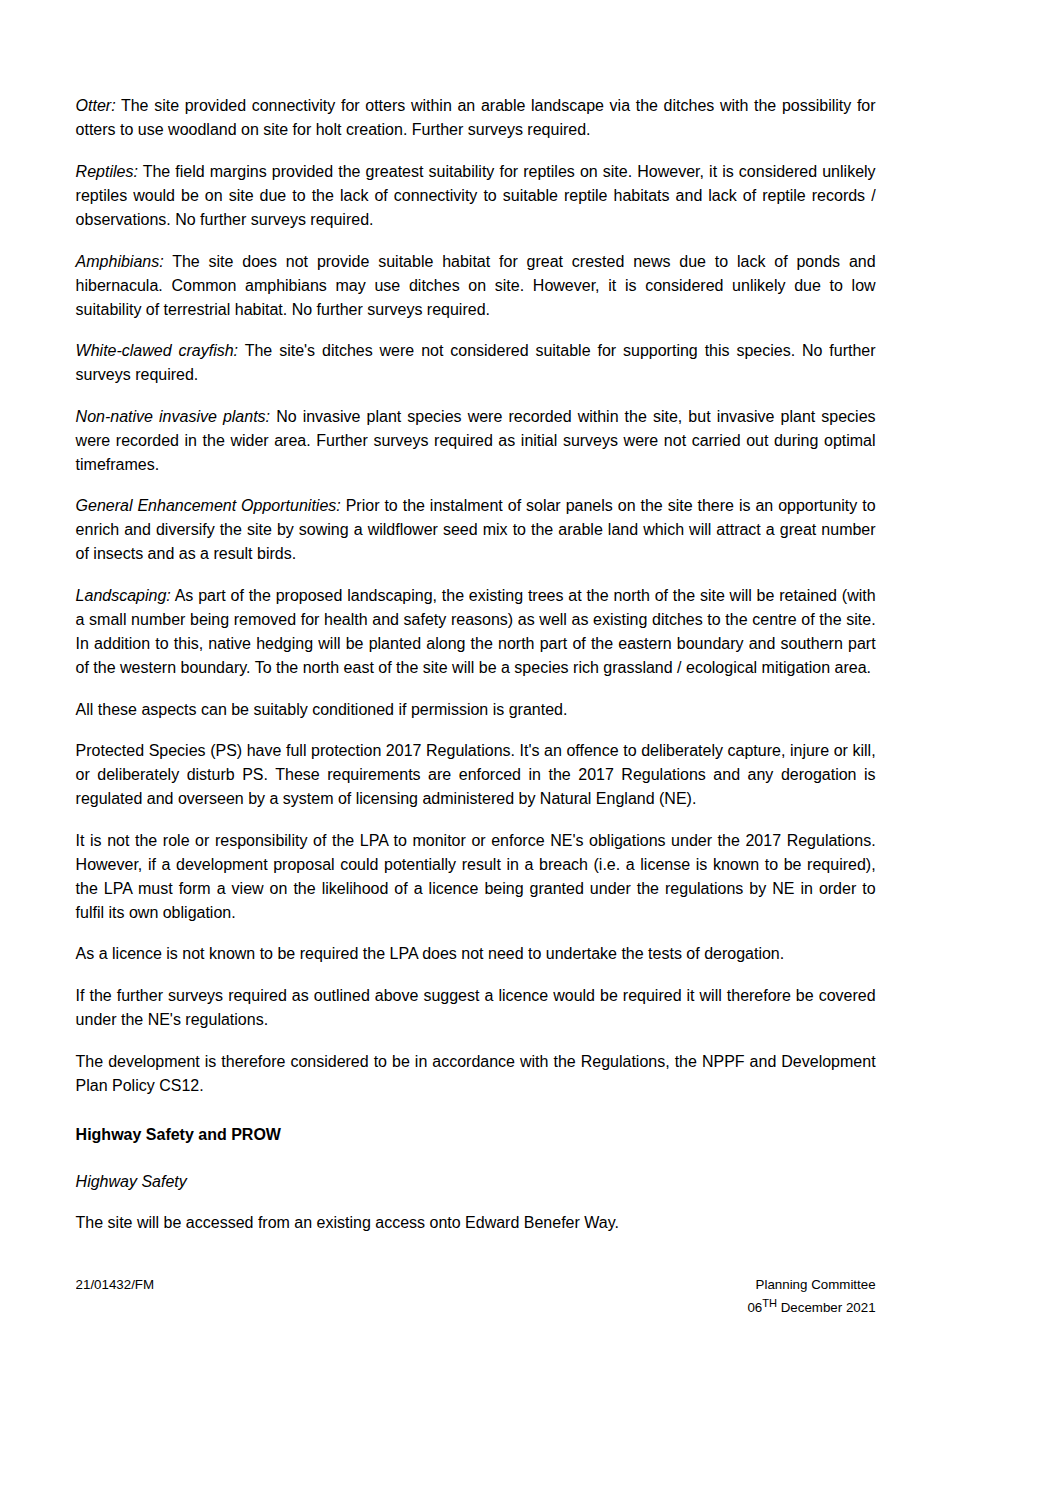Otter: The site provided connectivity for otters within an arable landscape via the ditches with the possibility for otters to use woodland on site for holt creation. Further surveys required.
Reptiles: The field margins provided the greatest suitability for reptiles on site. However, it is considered unlikely reptiles would be on site due to the lack of connectivity to suitable reptile habitats and lack of reptile records / observations. No further surveys required.
Amphibians: The site does not provide suitable habitat for great crested news due to lack of ponds and hibernacula. Common amphibians may use ditches on site. However, it is considered unlikely due to low suitability of terrestrial habitat. No further surveys required.
White-clawed crayfish: The site's ditches were not considered suitable for supporting this species. No further surveys required.
Non-native invasive plants: No invasive plant species were recorded within the site, but invasive plant species were recorded in the wider area. Further surveys required as initial surveys were not carried out during optimal timeframes.
General Enhancement Opportunities: Prior to the instalment of solar panels on the site there is an opportunity to enrich and diversify the site by sowing a wildflower seed mix to the arable land which will attract a great number of insects and as a result birds.
Landscaping: As part of the proposed landscaping, the existing trees at the north of the site will be retained (with a small number being removed for health and safety reasons) as well as existing ditches to the centre of the site. In addition to this, native hedging will be planted along the north part of the eastern boundary and southern part of the western boundary. To the north east of the site will be a species rich grassland / ecological mitigation area.
All these aspects can be suitably conditioned if permission is granted.
Protected Species (PS) have full protection 2017 Regulations. It's an offence to deliberately capture, injure or kill, or deliberately disturb PS. These requirements are enforced in the 2017 Regulations and any derogation is regulated and overseen by a system of licensing administered by Natural England (NE).
It is not the role or responsibility of the LPA to monitor or enforce NE's obligations under the 2017 Regulations. However, if a development proposal could potentially result in a breach (i.e. a license is known to be required), the LPA must form a view on the likelihood of a licence being granted under the regulations by NE in order to fulfil its own obligation.
As a licence is not known to be required the LPA does not need to undertake the tests of derogation.
If the further surveys required as outlined above suggest a licence would be required it will therefore be covered under the NE's regulations.
The development is therefore considered to be in accordance with the Regulations, the NPPF and Development Plan Policy CS12.
Highway Safety and PROW
Highway Safety
The site will be accessed from an existing access onto Edward Benefer Way.
21/01432/FM
Planning Committee
06TH December 2021